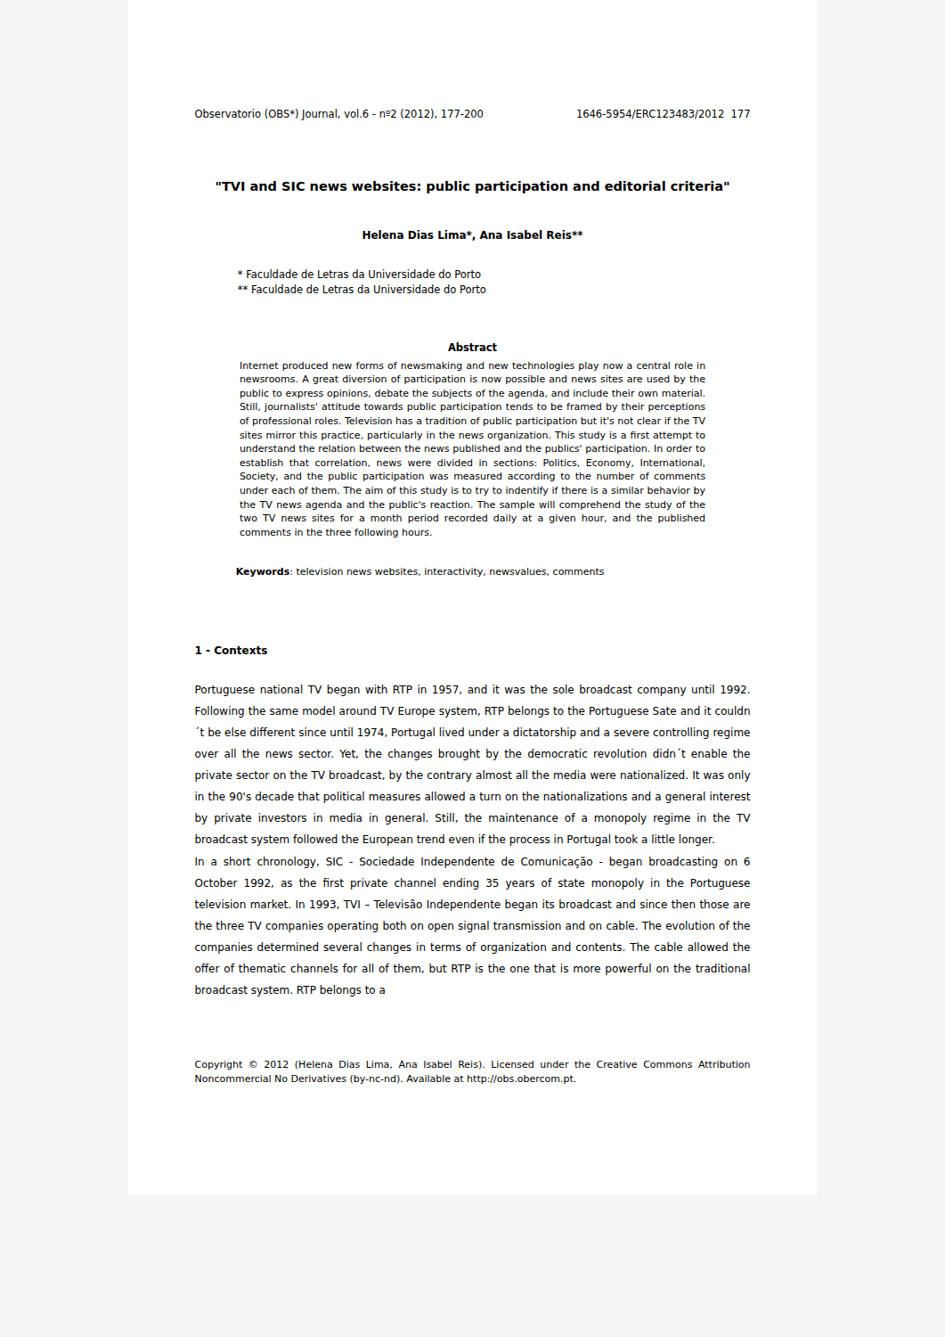Observatorio (OBS*) Journal, vol.6 - nº2 (2012), 177-200 1646-5954/ERC123483/2012 177
"TVI and SIC news websites: public participation and editorial criteria"
Helena Dias Lima*, Ana Isabel Reis**
* Faculdade de Letras da Universidade do Porto
** Faculdade de Letras da Universidade do Porto
Abstract
Internet produced new forms of newsmaking and new technologies play now a central role in newsrooms. A great diversion of participation is now possible and news sites are used by the public to express opinions, debate the subjects of the agenda, and include their own material. Still, journalists' attitude towards public participation tends to be framed by their perceptions of professional roles. Television has a tradition of public participation but it's not clear if the TV sites mirror this practice, particularly in the news organization. This study is a first attempt to understand the relation between the news published and the publics' participation. In order to establish that correlation, news were divided in sections: Politics, Economy, International, Society, and the public participation was measured according to the number of comments under each of them. The aim of this study is to try to indentify if there is a similar behavior by the TV news agenda and the public's reaction. The sample will comprehend the study of the two TV news sites for a month period recorded daily at a given hour, and the published comments in the three following hours.
Keywords: television news websites, interactivity, newsvalues, comments
1 - Contexts
Portuguese national TV began with RTP in 1957, and it was the sole broadcast company until 1992. Following the same model around TV Europe system, RTP belongs to the Portuguese Sate and it couldn´t be else different since until 1974, Portugal lived under a dictatorship and a severe controlling regime over all the news sector. Yet, the changes brought by the democratic revolution didn´t enable the private sector on the TV broadcast, by the contrary almost all the media were nationalized. It was only in the 90's decade that political measures allowed a turn on the nationalizations and a general interest by private investors in media in general. Still, the maintenance of a monopoly regime in the TV broadcast system followed the European trend even if the process in Portugal took a little longer.
In a short chronology, SIC - Sociedade Independente de Comunicação - began broadcasting on 6 October 1992, as the first private channel ending 35 years of state monopoly in the Portuguese television market. In 1993, TVI – Televisão Independente began its broadcast and since then those are the three TV companies operating both on open signal transmission and on cable. The evolution of the companies determined several changes in terms of organization and contents. The cable allowed the offer of thematic channels for all of them, but RTP is the one that is more powerful on the traditional broadcast system. RTP belongs to a
Copyright © 2012 (Helena Dias Lima, Ana Isabel Reis). Licensed under the Creative Commons Attribution Noncommercial No Derivatives (by-nc-nd). Available at http://obs.obercom.pt.